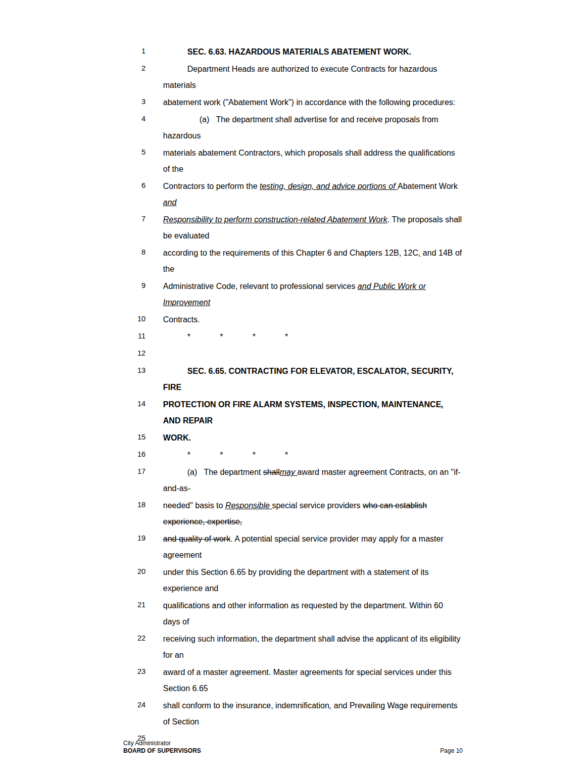| 1 | SEC. 6.63. HAZARDOUS MATERIALS ABATEMENT WORK. |
| 2 | Department Heads are authorized to execute Contracts for hazardous materials |
| 3 | abatement work ("Abatement Work") in accordance with the following procedures: |
| 4 | (a) The department shall advertise for and receive proposals from hazardous |
| 5 | materials abatement Contractors, which proposals shall address the qualifications of the |
| 6 | Contractors to perform the testing, design, and advice portions of Abatement Work and |
| 7 | Responsibility to perform construction-related Abatement Work . The proposals shall be evaluated |
| 8 | according to the requirements of this Chapter 6 and Chapters 12B, 12C , and 14B of the |
| 9 | Administrative Code, relevant to professional services and Public Work or Improvement |
| 10 | Contracts. |
| 11 | * * * * |
| 12 | |
| 13 | SEC. 6.65. CONTRACTING FOR ELEVATOR, ESCALATOR, SECURITY, FIRE |
| 14 | PROTECTION OR FIRE ALARM SYSTEMS, INSPECTION, MAINTENANCE , AND REPAIR |
| 15 | WORK. |
| 16 | * * * * |
| 17 | (a) The department shall may award master agreement Contracts, on an "if-and-as- |
| 18 | needed" basis to Responsible special service providers who can establish experience, expertise, |
| 19 | and quality of work . A potential special service provider may apply for a master agreement |
| 20 | under this Section 6.65 by providing the department with a statement of its experience and |
| 21 | qualifications and other information as requested by the department. Within 60 days of |
| 22 | receiving such information, the department shall advise the applicant of its eligibility for an |
| 23 | award of a master agreement. Master agreements for special services under this Section 6.65 |
| 24 | shall conform to the insurance, indemnification , and Prevailing Wage requirements of Section |
| 25 | |
City Administrator
BOARD OF SUPERVISORS
Page 10